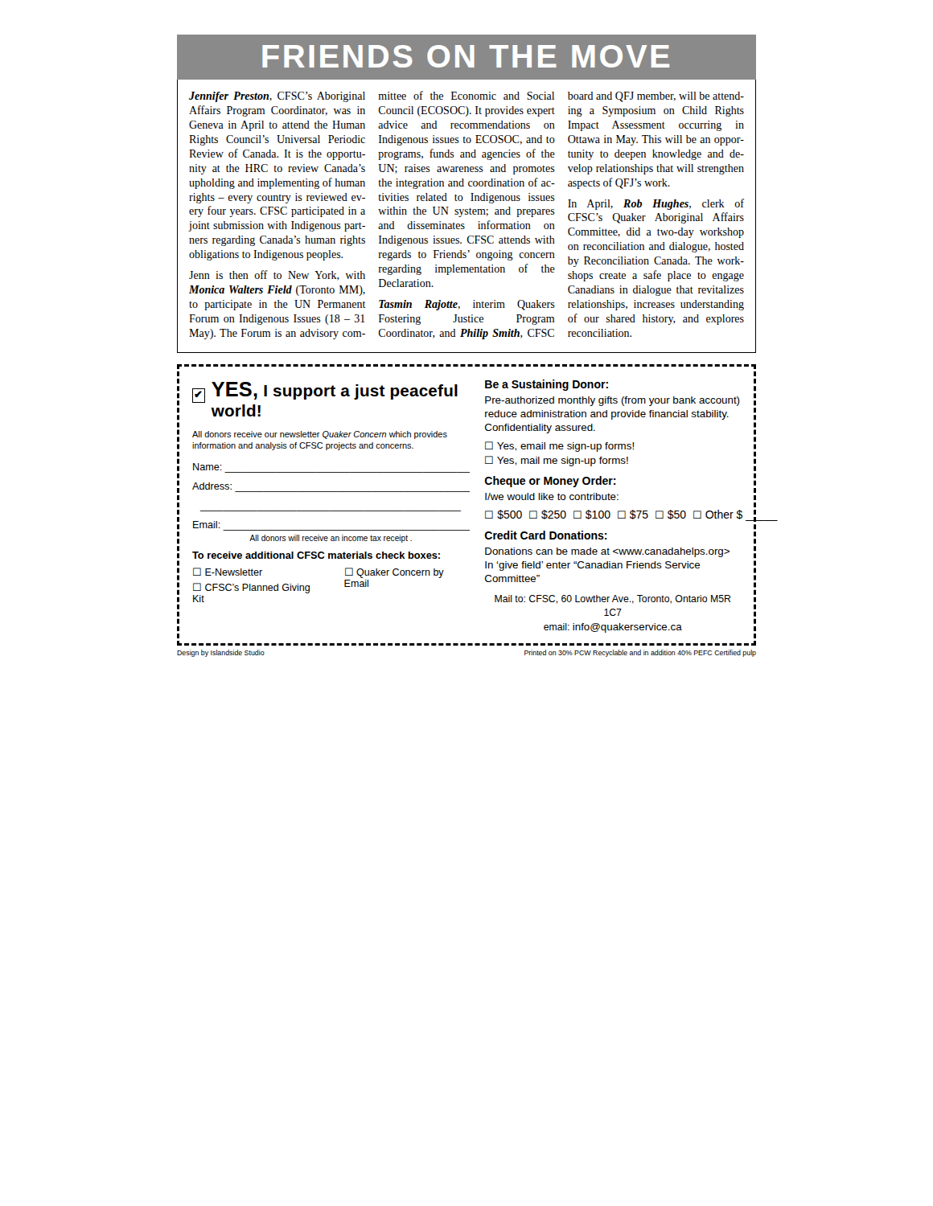FRIENDS ON THE MOVE
Jennifer Preston, CFSC’s Aboriginal Affairs Program Coordinator, was in Geneva in April to attend the Human Rights Council’s Universal Periodic Review of Canada. It is the opportunity at the HRC to review Canada’s upholding and implementing of human rights – every country is reviewed every four years. CFSC participated in a joint submission with Indigenous partners regarding Canada’s human rights obligations to Indigenous peoples.
Jenn is then off to New York, with Monica Walters Field (Toronto MM), to participate in the UN Permanent Forum on Indigenous Issues (18 – 31 May). The Forum is an advisory committee of the Economic and Social Council (ECOSOC). It provides expert advice and recommendations on Indigenous issues to ECOSOC, and to programs, funds and agencies of the UN; raises awareness and promotes the integration and coordination of activities related to Indigenous issues within the UN system; and prepares and disseminates information on Indigenous issues. CFSC attends with regards to Friends’ ongoing concern regarding implementation of the Declaration.
Tasmin Rajotte, interim Quakers Fostering Justice Program Coordinator, and Philip Smith, CFSC board and QFJ member, will be attending a Symposium on Child Rights Impact Assessment occurring in Ottawa in May. This will be an opportunity to deepen knowledge and develop relationships that will strengthen aspects of QFJ’s work.
In April, Rob Hughes, clerk of CFSC’s Quaker Aboriginal Affairs Committee, did a two-day workshop on reconciliation and dialogue, hosted by Reconciliation Canada. The workshops create a safe place to engage Canadians in dialogue that revitalizes relationships, increases understanding of our shared history, and explores reconciliation.
✔ YES, I support a just peaceful world!
All donors receive our newsletter Quaker Concern which provides information and analysis of CFSC projects and concerns.
Name: ______________________________________________
Address: ____________________________________________
______________________________________________
Email: ______________________________________________
All donors will receive an income tax receipt .
To receive additional CFSC materials check boxes:
☐ E-Newsletter
☐ CFSC’s Planned Giving Kit
☐ Quaker Concern by Email
Be a Sustaining Donor:
Pre-authorized monthly gifts (from your bank account) reduce administration and provide financial stability. Confidentiality assured.
☐ Yes, email me sign-up forms!
☐ Yes, mail me sign-up forms!
Cheque or Money Order:
I/we would like to contribute:
☐ $500 ☐ $250 ☐ $100 ☐ $75 ☐ $50 ☐ Other $ _____
Credit Card Donations:
Donations can be made at <www.canadahelps.org>
In ‘give field’ enter “Canadian Friends Service Committee”
Mail to: CFSC, 60 Lowther Ave., Toronto, Ontario M5R 1C7
email: info@quakerservice.ca
Design by Islandside Studio Printed on 30% PCW Recyclable and in addition 40% PEFC Certified pulp